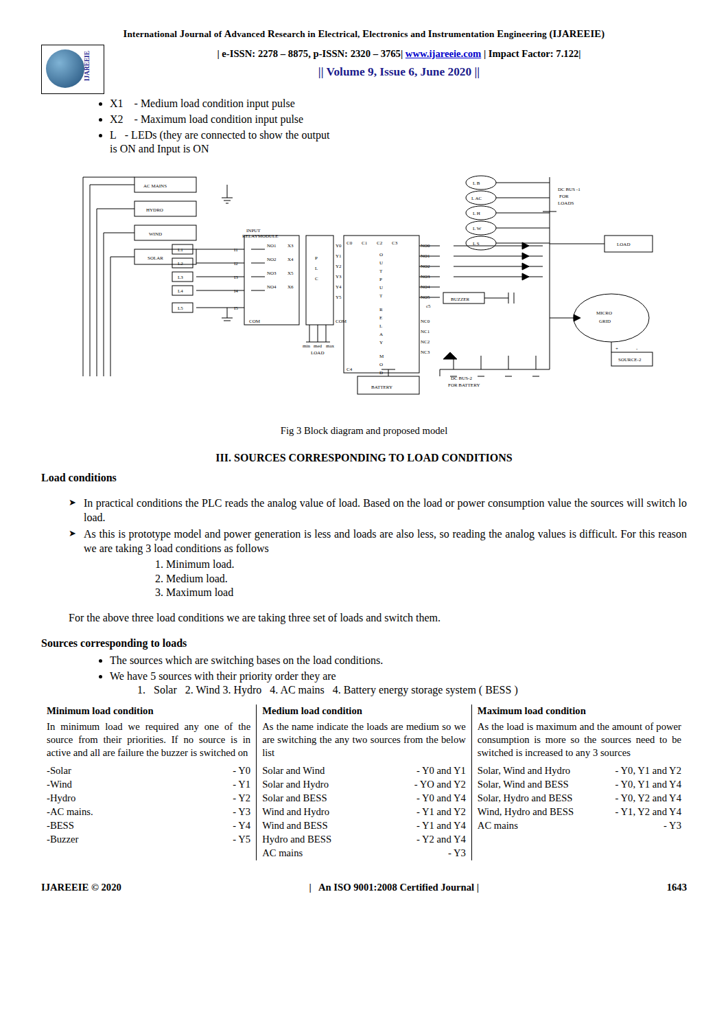International Journal of Advanced Research in Electrical, Electronics and Instrumentation Engineering (IJAREEIE)
IJAREEIE
| e-ISSN: 2278 – 8875, p-ISSN: 2320 – 3765| www.ijareeie.com | Impact Factor: 7.122|
|| Volume 9, Issue 6, June 2020 ||
X1 - Medium load condition input pulse
X2 - Maximum load condition input pulse
L - LEDs (they are connected to show the output
is ON and Input is ON
AC MAINS HYDRO WIND SOLAR INPUT RELAYMODULE NO1 NO2 NO3 NO4 I1 I2 I3 I4 I5 L1 L2 L3 L4 L5 X3 X4 X5 X6 COM P L C Y0 Y1 Y2 Y3 Y4 Y5 COM min med max LOAD C0 C1 C2 C3 O U T P U T R E L A Y M O D NO0 NO1 NO2 NO3 NO4 NO5 NC0 NC1 NC2 NC3 C4 c5 BUZZER L B L AC L H L W L S DC BUS -1 FOR LOADS LOAD MICRO GRID SOURCE-2 + - BATTERY DC BUS-2 FOR BATTERY
Fig 3 Block diagram and proposed model
III. SOURCES CORRESPONDING TO LOAD CONDITIONS
Load conditions
In practical conditions the PLC reads the analog value of load. Based on the load or power consumption value the sources will switch lo load.
As this is prototype model and power generation is less and loads are also less, so reading the analog values is difficult. For this reason we are taking 3 load conditions as follows
Minimum load.
Medium load.
Maximum load
For the above three load conditions we are taking three set of loads and switch them.
Sources corresponding to loads
The sources which are switching bases on the load conditions.
We have 5 sources with their priority order they are
1. Solar 2. Wind 3. Hydro 4. AC mains 4. Battery energy storage system ( BESS )
Minimum load condition
In minimum load we required any one of the source from their priorities. If no source is in active and all are failure the buzzer is switched on
-Solar- Y0
-Wind- Y1
-Hydro- Y2
-AC mains.- Y3
-BESS- Y4
-Buzzer- Y5
Medium load condition
As the name indicate the loads are medium so we are switching the any two sources from the below list
Solar and Wind- Y0 and Y1
Solar and Hydro- YO and Y2
Solar and BESS- Y0 and Y4
Wind and Hydro- Y1 and Y2
Wind and BESS- Y1 and Y4
Hydro and BESS- Y2 and Y4
AC mains- Y3
Maximum load condition
As the load is maximum and the amount of power consumption is more so the sources need to be switched is increased to any 3 sources
Solar, Wind and Hydro- Y0, Y1 and Y2
Solar, Wind and BESS- Y0, Y1 and Y4
Solar, Hydro and BESS- Y0, Y2 and Y4
Wind, Hydro and BESS- Y1, Y2 and Y4
AC mains- Y3
IJAREEIE © 2020
| An ISO 9001:2008 Certified Journal |
1643